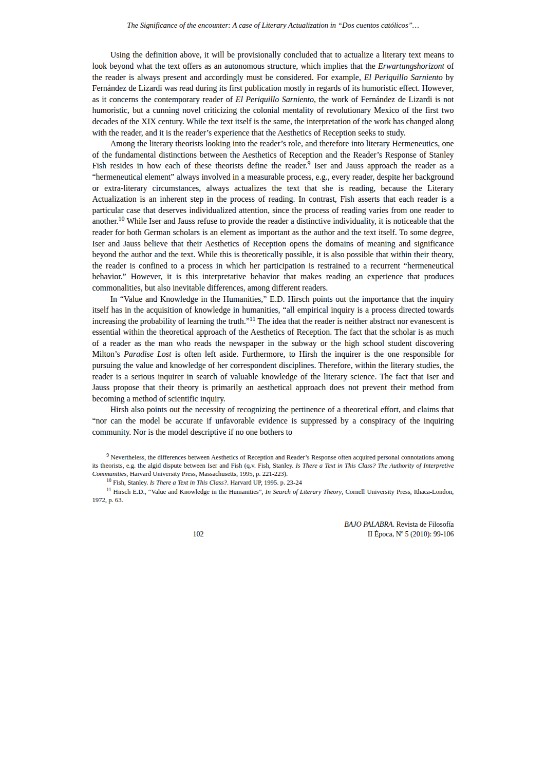The Significance of the encounter: A case of Literary Actualization in “Dos cuentos católicos”…
Using the definition above, it will be provisionally concluded that to actualize a literary text means to look beyond what the text offers as an autonomous structure, which implies that the Erwartungshorizont of the reader is always present and accordingly must be considered. For example, El Periquillo Sarniento by Fernández de Lizardi was read during its first publication mostly in regards of its humoristic effect. However, as it concerns the contemporary reader of El Periquillo Sarniento, the work of Fernández de Lizardi is not humoristic, but a cunning novel criticizing the colonial mentality of revolutionary Mexico of the first two decades of the XIX century. While the text itself is the same, the interpretation of the work has changed along with the reader, and it is the reader’s experience that the Aesthetics of Reception seeks to study.
Among the literary theorists looking into the reader’s role, and therefore into literary Hermeneutics, one of the fundamental distinctions between the Aesthetics of Reception and the Reader’s Response of Stanley Fish resides in how each of these theorists define the reader.9 Iser and Jauss approach the reader as a “hermeneutical element” always involved in a measurable process, e.g., every reader, despite her background or extra-literary circumstances, always actualizes the text that she is reading, because the Literary Actualization is an inherent step in the process of reading. In contrast, Fish asserts that each reader is a particular case that deserves individualized attention, since the process of reading varies from one reader to another.10 While Iser and Jauss refuse to provide the reader a distinctive individuality, it is noticeable that the reader for both German scholars is an element as important as the author and the text itself. To some degree, Iser and Jauss believe that their Aesthetics of Reception opens the domains of meaning and significance beyond the author and the text. While this is theoretically possible, it is also possible that within their theory, the reader is confined to a process in which her participation is restrained to a recurrent “hermeneutical behavior.” However, it is this interpretative behavior that makes reading an experience that produces commonalities, but also inevitable differences, among different readers.
In “Value and Knowledge in the Humanities,” E.D. Hirsch points out the importance that the inquiry itself has in the acquisition of knowledge in humanities, “all empirical inquiry is a process directed towards increasing the probability of learning the truth.”11 The idea that the reader is neither abstract nor evanescent is essential within the theoretical approach of the Aesthetics of Reception. The fact that the scholar is as much of a reader as the man who reads the newspaper in the subway or the high school student discovering Milton’s Paradise Lost is often left aside. Furthermore, to Hirsh the inquirer is the one responsible for pursuing the value and knowledge of her correspondent disciplines. Therefore, within the literary studies, the reader is a serious inquirer in search of valuable knowledge of the literary science. The fact that Iser and Jauss propose that their theory is primarily an aesthetical approach does not prevent their method from becoming a method of scientific inquiry.
Hirsh also points out the necessity of recognizing the pertinence of a theoretical effort, and claims that “nor can the model be accurate if unfavorable evidence is suppressed by a conspiracy of the inquiring community. Nor is the model descriptive if no one bothers to
9 Nevertheless, the differences between Aesthetics of Reception and Reader’s Response often acquired personal connotations among its theorists, e.g. the algid dispute between Iser and Fish (q.v. Fish, Stanley. Is There a Text in This Class? The Authority of Interpretive Communities, Harvard University Press, Massachusetts, 1995, p. 221-223).
10 Fish, Stanley. Is There a Text in This Class?. Harvard UP, 1995. p. 23-24
11 Hirsch E.D., “Value and Knowledge in the Humanities”, In Search of Literary Theory, Cornell University Press, Ithaca-London, 1972, p. 63.
102
BAJO PALABRA. Revista de Filosofía
II Época, Nº 5 (2010): 99-106